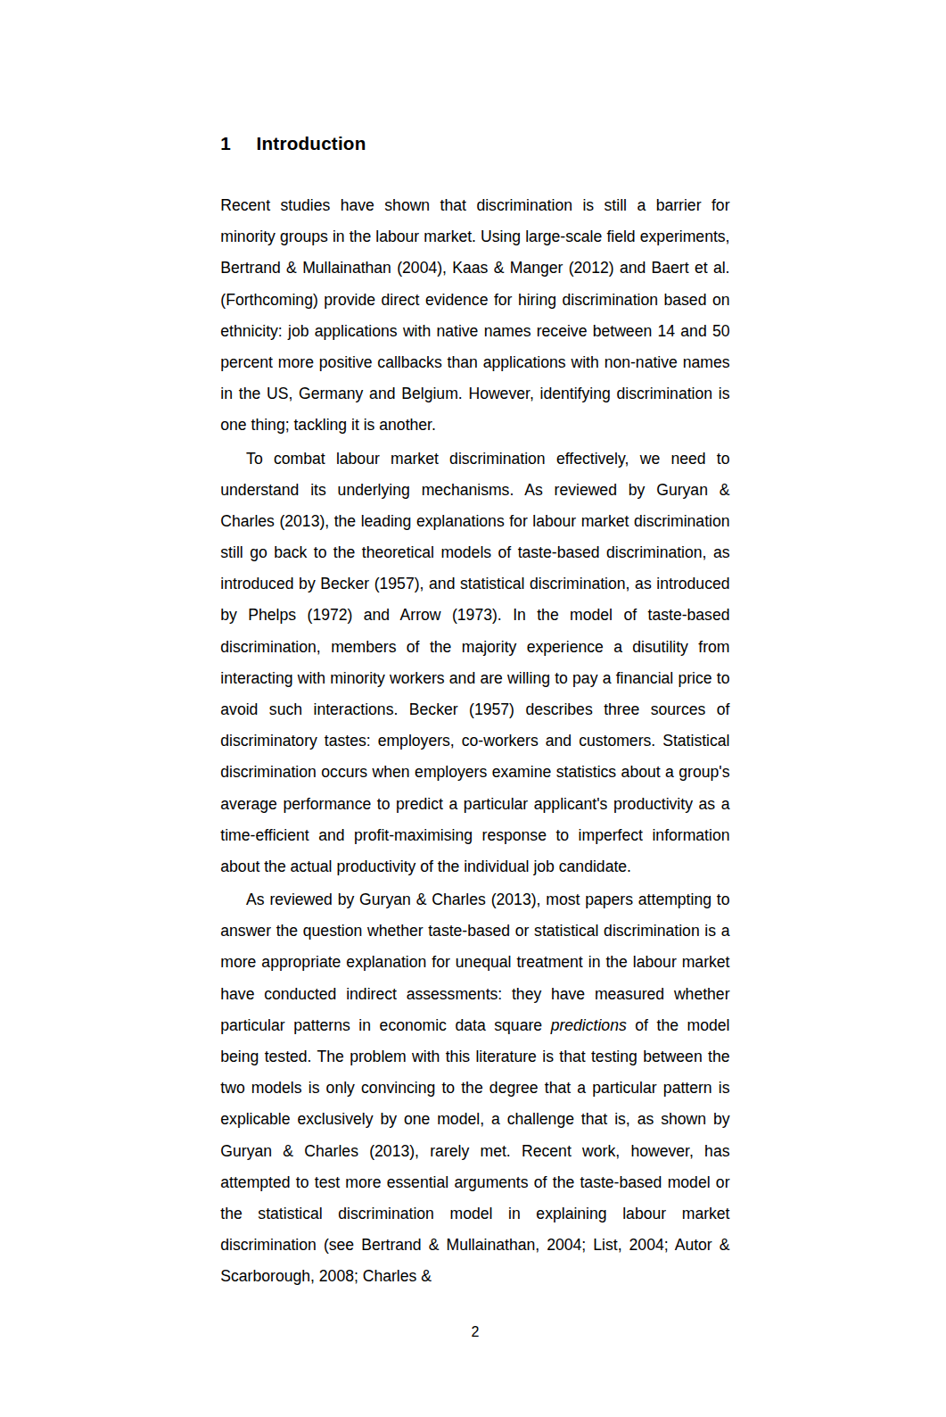1 Introduction
Recent studies have shown that discrimination is still a barrier for minority groups in the labour market. Using large-scale field experiments, Bertrand & Mullainathan (2004), Kaas & Manger (2012) and Baert et al. (Forthcoming) provide direct evidence for hiring discrimination based on ethnicity: job applications with native names receive between 14 and 50 percent more positive callbacks than applications with non-native names in the US, Germany and Belgium. However, identifying discrimination is one thing; tackling it is another.
To combat labour market discrimination effectively, we need to understand its underlying mechanisms. As reviewed by Guryan & Charles (2013), the leading explanations for labour market discrimination still go back to the theoretical models of taste-based discrimination, as introduced by Becker (1957), and statistical discrimination, as introduced by Phelps (1972) and Arrow (1973). In the model of taste-based discrimination, members of the majority experience a disutility from interacting with minority workers and are willing to pay a financial price to avoid such interactions. Becker (1957) describes three sources of discriminatory tastes: employers, co-workers and customers. Statistical discrimination occurs when employers examine statistics about a group's average performance to predict a particular applicant's productivity as a time-efficient and profit-maximising response to imperfect information about the actual productivity of the individual job candidate.
As reviewed by Guryan & Charles (2013), most papers attempting to answer the question whether taste-based or statistical discrimination is a more appropriate explanation for unequal treatment in the labour market have conducted indirect assessments: they have measured whether particular patterns in economic data square predictions of the model being tested. The problem with this literature is that testing between the two models is only convincing to the degree that a particular pattern is explicable exclusively by one model, a challenge that is, as shown by Guryan & Charles (2013), rarely met. Recent work, however, has attempted to test more essential arguments of the taste-based model or the statistical discrimination model in explaining labour market discrimination (see Bertrand & Mullainathan, 2004; List, 2004; Autor & Scarborough, 2008; Charles &
2